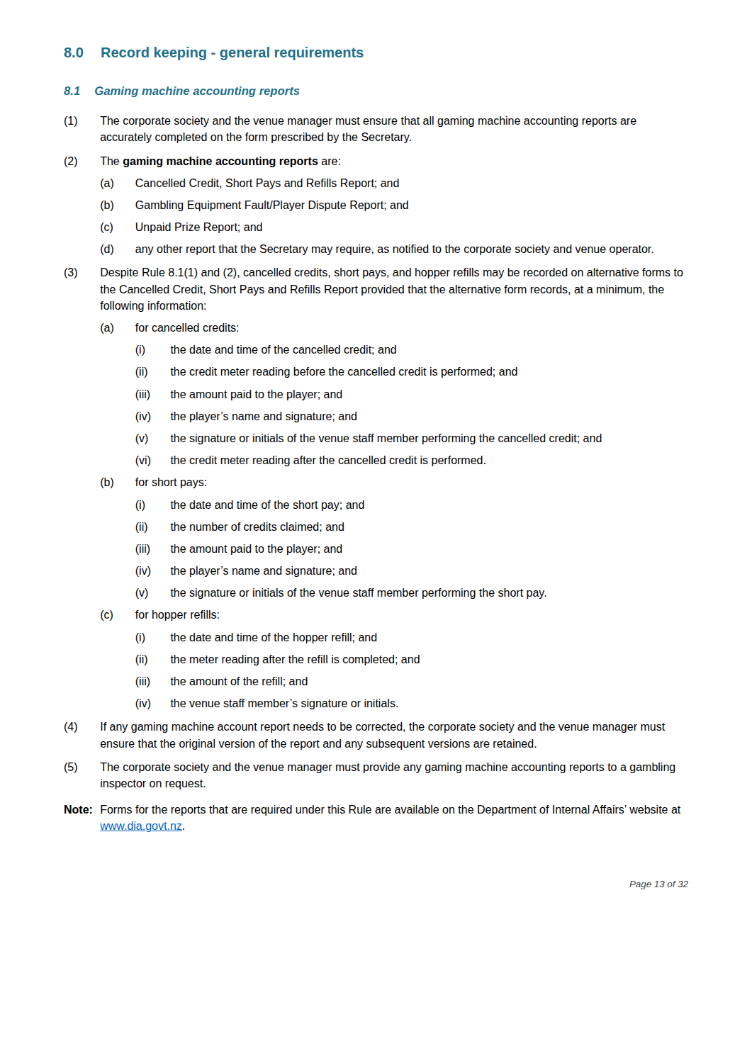8.0 Record keeping - general requirements
8.1 Gaming machine accounting reports
(1) The corporate society and the venue manager must ensure that all gaming machine accounting reports are accurately completed on the form prescribed by the Secretary.
(2) The gaming machine accounting reports are:
(a) Cancelled Credit, Short Pays and Refills Report; and
(b) Gambling Equipment Fault/Player Dispute Report; and
(c) Unpaid Prize Report; and
(d) any other report that the Secretary may require, as notified to the corporate society and venue operator.
(3) Despite Rule 8.1(1) and (2), cancelled credits, short pays, and hopper refills may be recorded on alternative forms to the Cancelled Credit, Short Pays and Refills Report provided that the alternative form records, at a minimum, the following information:
(a) for cancelled credits:
(i) the date and time of the cancelled credit; and
(ii) the credit meter reading before the cancelled credit is performed; and
(iii) the amount paid to the player; and
(iv) the player’s name and signature; and
(v) the signature or initials of the venue staff member performing the cancelled credit; and
(vi) the credit meter reading after the cancelled credit is performed.
(b) for short pays:
(i) the date and time of the short pay; and
(ii) the number of credits claimed; and
(iii) the amount paid to the player; and
(iv) the player’s name and signature; and
(v) the signature or initials of the venue staff member performing the short pay.
(c) for hopper refills:
(i) the date and time of the hopper refill; and
(ii) the meter reading after the refill is completed; and
(iii) the amount of the refill; and
(iv) the venue staff member’s signature or initials.
(4) If any gaming machine account report needs to be corrected, the corporate society and the venue manager must ensure that the original version of the report and any subsequent versions are retained.
(5) The corporate society and the venue manager must provide any gaming machine accounting reports to a gambling inspector on request.
Note: Forms for the reports that are required under this Rule are available on the Department of Internal Affairs’ website at www.dia.govt.nz.
Page 13 of 32